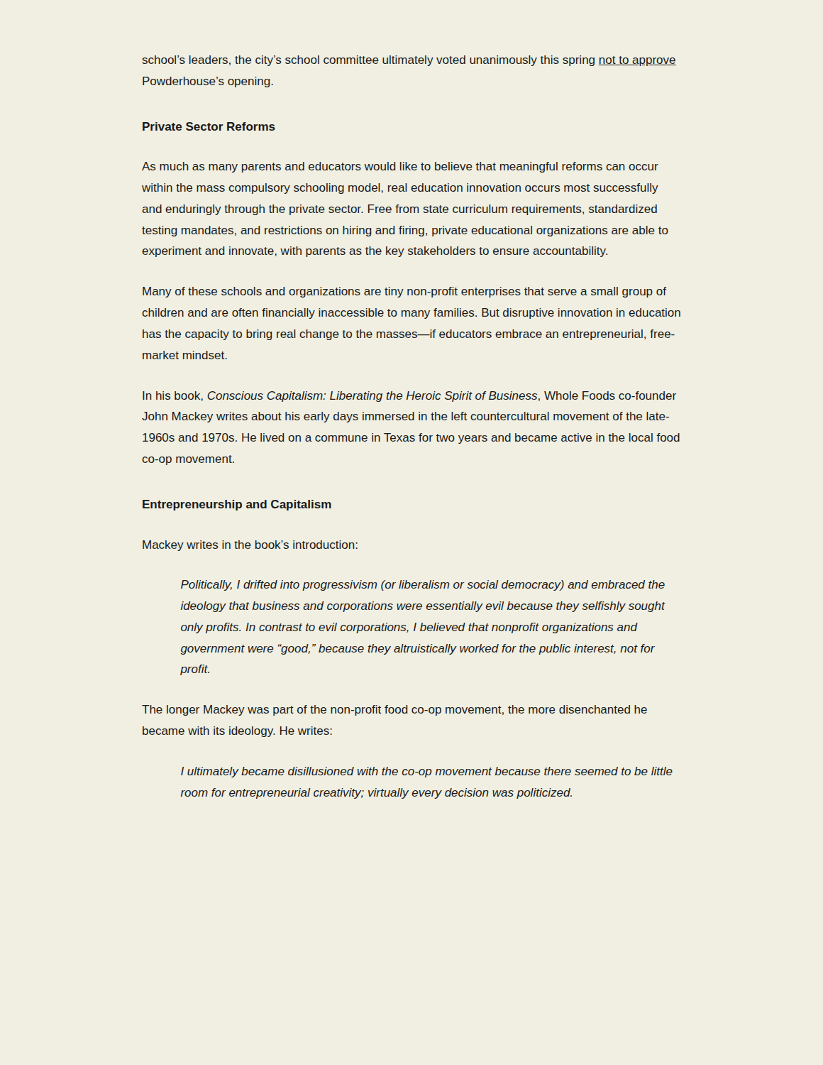school’s leaders, the city’s school committee ultimately voted unanimously this spring not to approve Powderhouse’s opening.
Private Sector Reforms
As much as many parents and educators would like to believe that meaningful reforms can occur within the mass compulsory schooling model, real education innovation occurs most successfully and enduringly through the private sector. Free from state curriculum requirements, standardized testing mandates, and restrictions on hiring and firing, private educational organizations are able to experiment and innovate, with parents as the key stakeholders to ensure accountability.
Many of these schools and organizations are tiny non-profit enterprises that serve a small group of children and are often financially inaccessible to many families. But disruptive innovation in education has the capacity to bring real change to the masses—if educators embrace an entrepreneurial, free-market mindset.
In his book, Conscious Capitalism: Liberating the Heroic Spirit of Business, Whole Foods co-founder John Mackey writes about his early days immersed in the left countercultural movement of the late-1960s and 1970s. He lived on a commune in Texas for two years and became active in the local food co-op movement.
Entrepreneurship and Capitalism
Mackey writes in the book’s introduction:
Politically, I drifted into progressivism (or liberalism or social democracy) and embraced the ideology that business and corporations were essentially evil because they selfishly sought only profits. In contrast to evil corporations, I believed that nonprofit organizations and government were “good,” because they altruistically worked for the public interest, not for profit.
The longer Mackey was part of the non-profit food co-op movement, the more disenchanted he became with its ideology. He writes:
I ultimately became disillusioned with the co-op movement because there seemed to be little room for entrepreneurial creativity; virtually every decision was politicized.